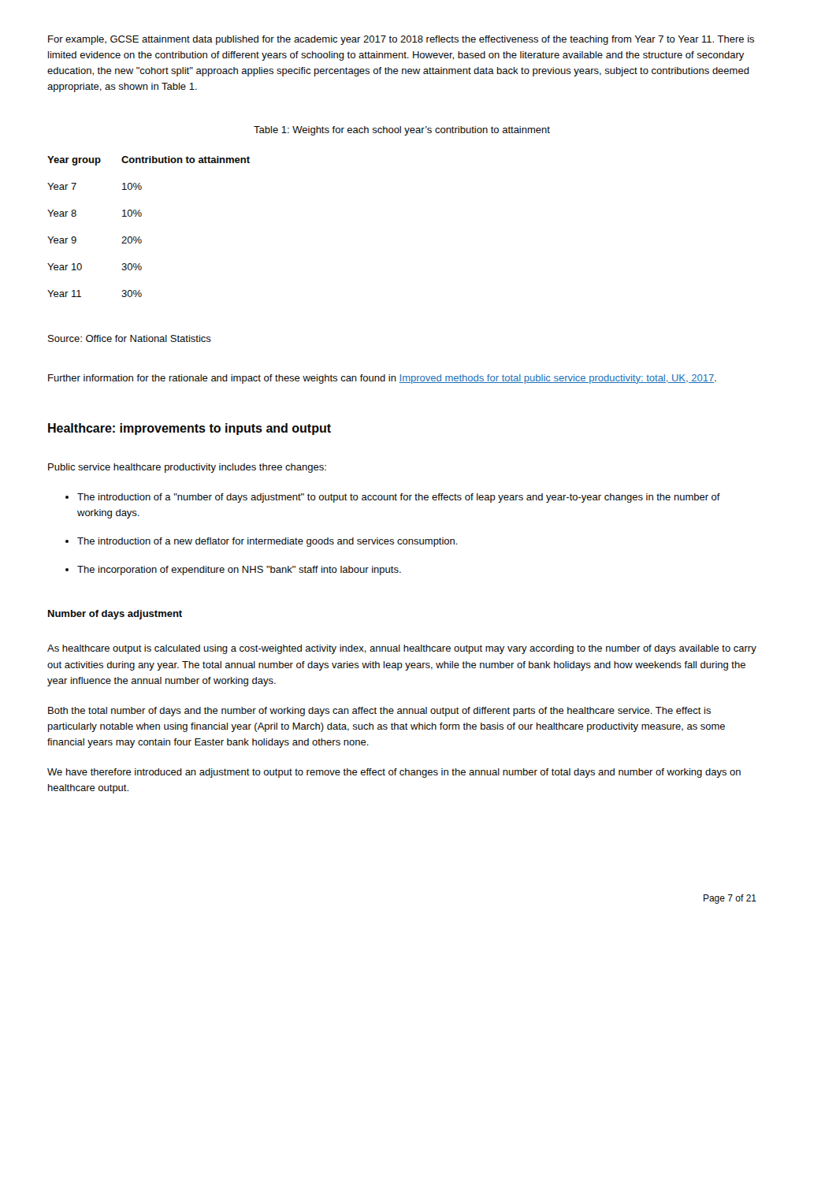For example, GCSE attainment data published for the academic year 2017 to 2018 reflects the effectiveness of the teaching from Year 7 to Year 11. There is limited evidence on the contribution of different years of schooling to attainment. However, based on the literature available and the structure of secondary education, the new "cohort split" approach applies specific percentages of the new attainment data back to previous years, subject to contributions deemed appropriate, as shown in Table 1.
Table 1: Weights for each school year’s contribution to attainment
| Year group | Contribution to attainment |
| --- | --- |
| Year 7 | 10% |
| Year 8 | 10% |
| Year 9 | 20% |
| Year 10 | 30% |
| Year 11 | 30% |
Source: Office for National Statistics
Further information for the rationale and impact of these weights can found in Improved methods for total public service productivity: total, UK, 2017.
Healthcare: improvements to inputs and output
Public service healthcare productivity includes three changes:
The introduction of a "number of days adjustment" to output to account for the effects of leap years and year-to-year changes in the number of working days.
The introduction of a new deflator for intermediate goods and services consumption.
The incorporation of expenditure on NHS "bank" staff into labour inputs.
Number of days adjustment
As healthcare output is calculated using a cost-weighted activity index, annual healthcare output may vary according to the number of days available to carry out activities during any year. The total annual number of days varies with leap years, while the number of bank holidays and how weekends fall during the year influence the annual number of working days.
Both the total number of days and the number of working days can affect the annual output of different parts of the healthcare service. The effect is particularly notable when using financial year (April to March) data, such as that which form the basis of our healthcare productivity measure, as some financial years may contain four Easter bank holidays and others none.
We have therefore introduced an adjustment to output to remove the effect of changes in the annual number of total days and number of working days on healthcare output.
Page 7 of 21